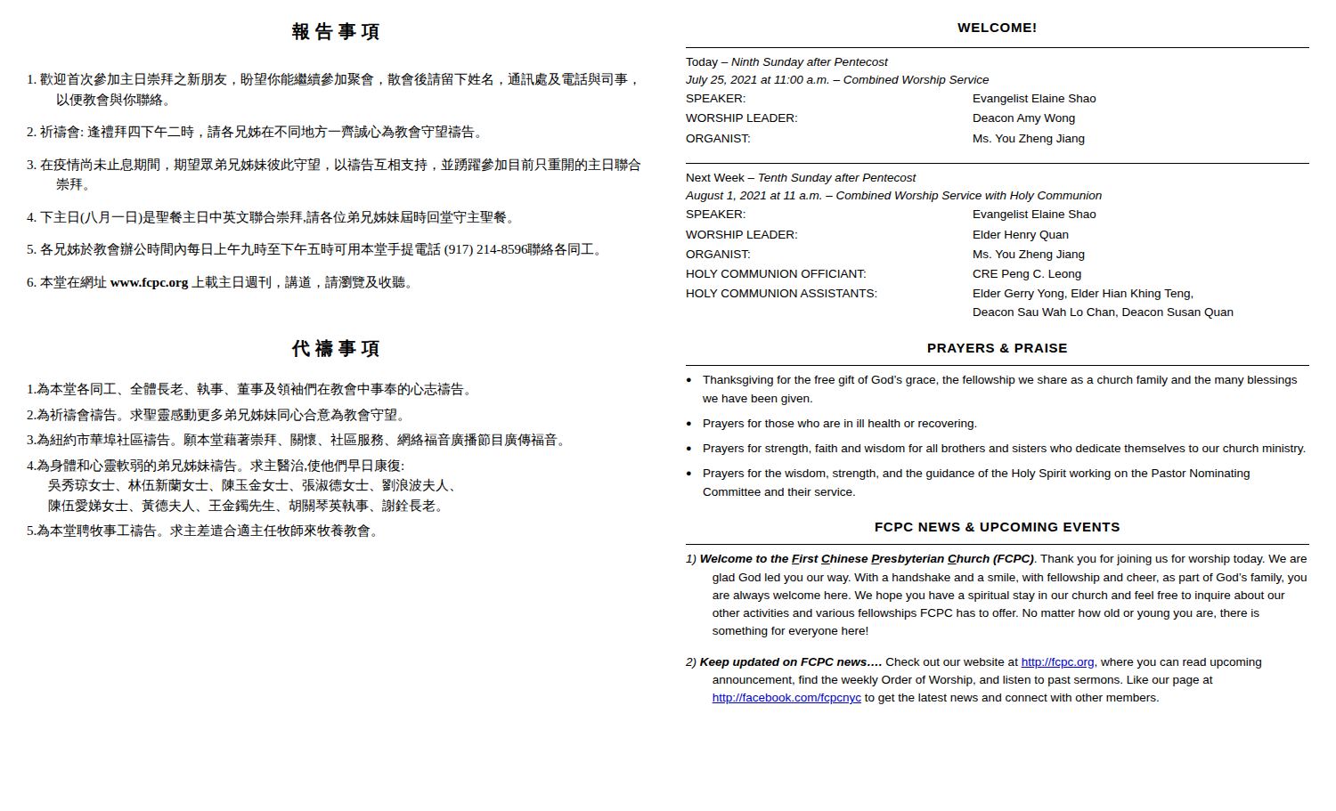報告事項
歡迎首次參加主日崇拜之新朋友，盼望你能繼續參加聚會，散會後請留下姓名，通訊處及電話與司事，以便教會與你聯絡。
祈禱會: 逢禮拜四下午二時，請各兄姊在不同地方一齊誠心為教會守望禱告。
在疫情尚未止息期間，期望眾弟兄姊妹彼此守望，以禱告互相支持，並踴躍參加目前只重開的主日聯合崇拜。
下主日(八月一日)是聖餐主日中英文聯合崇拜,請各位弟兄姊妹屆時回堂守主聖餐。
各兄姊於教會辦公時間內每日上午九時至下午五時可用本堂手提電話 (917) 214-8596聯絡各同工。
本堂在網址 www.fcpc.org 上載主日週刊，講道，請瀏覽及收聽。
代禱事項
1.為本堂各同工、全體長老、執事、董事及領袖們在教會中事奉的心志禱告。
2.為祈禱會禱告。求聖靈感動更多弟兄姊妹同心合意為教會守望。
3.為紐約市華埠社區禱告。願本堂藉著崇拜、關懷、社區服務、網絡福音廣播節目廣傳福音。
4.為身體和心靈軟弱的弟兄姊妹禱告。求主醫治,使他們早日康復: 吳秀琼女士、林伍新蘭女士、陳玉金女士、張淑德女士、劉浪波夫人、 陳伍愛娣女士、黃德夫人、王金鐲先生、胡關琴英執事、謝銓長老。
5.為本堂聘牧事工禱告。求主差遣合適主任牧師來牧養教會。
WELCOME!
Today – Ninth Sunday after Pentecost
July 25, 2021 at 11:00 a.m. – Combined Worship Service
| SPEAKER: | Evangelist Elaine Shao |
| WORSHIP LEADER: | Deacon Amy Wong |
| ORGANIST: | Ms. You Zheng Jiang |
Next Week – Tenth Sunday after Pentecost
August 1, 2021 at 11 a.m. – Combined Worship Service with Holy Communion
| SPEAKER: | Evangelist Elaine Shao |
| WORSHIP LEADER: | Elder Henry Quan |
| ORGANIST: | Ms. You Zheng Jiang |
| HOLY COMMUNION OFFICIANT: | CRE Peng C. Leong |
| HOLY COMMUNION ASSISTANTS: | Elder Gerry Yong, Elder Hian Khing Teng, Deacon Sau Wah Lo Chan, Deacon Susan Quan |
PRAYERS & PRAISE
Thanksgiving for the free gift of God’s grace, the fellowship we share as a church family and the many blessings we have been given.
Prayers for those who are in ill health or recovering.
Prayers for strength, faith and wisdom for all brothers and sisters who dedicate themselves to our church ministry.
Prayers for the wisdom, strength, and the guidance of the Holy Spirit working on the Pastor Nominating Committee and their service.
FCPC NEWS & UPCOMING EVENTS
Welcome to the First Chinese Presbyterian Church (FCPC). Thank you for joining us for worship today. We are glad God led you our way. With a handshake and a smile, with fellowship and cheer, as part of God’s family, you are always welcome here. We hope you have a spiritual stay in our church and feel free to inquire about our other activities and various fellowships FCPC has to offer. No matter how old or young you are, there is something for everyone here!
Keep updated on FCPC news…. Check out our website at http://fcpc.org, where you can read upcoming announcement, find the weekly Order of Worship, and listen to past sermons. Like our page at http://facebook.com/fcpcnyc to get the latest news and connect with other members.